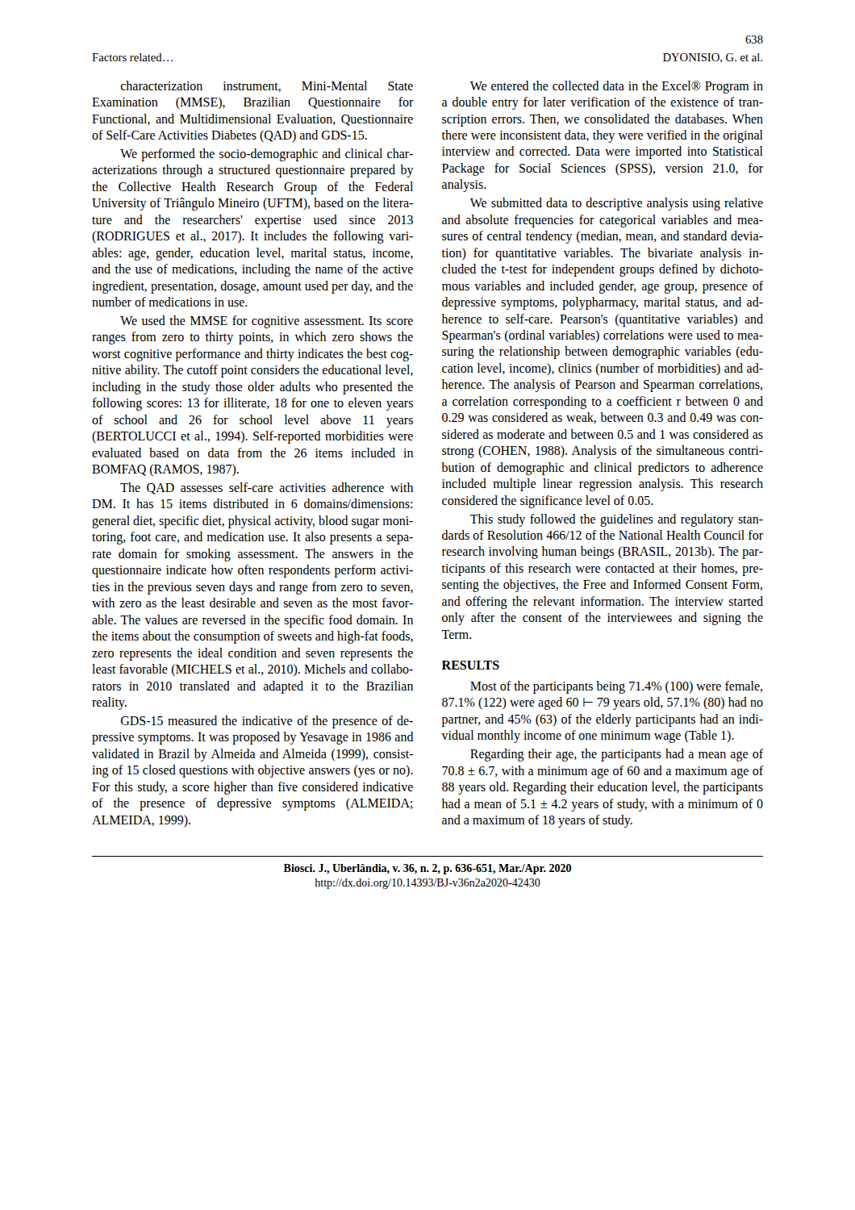638
Factors related…
DYONISIO, G. et al.
characterization instrument, Mini-Mental State Examination (MMSE), Brazilian Questionnaire for Functional, and Multidimensional Evaluation, Questionnaire of Self-Care Activities Diabetes (QAD) and GDS-15.
We performed the socio-demographic and clinical characterizations through a structured questionnaire prepared by the Collective Health Research Group of the Federal University of Triângulo Mineiro (UFTM), based on the literature and the researchers' expertise used since 2013 (RODRIGUES et al., 2017). It includes the following variables: age, gender, education level, marital status, income, and the use of medications, including the name of the active ingredient, presentation, dosage, amount used per day, and the number of medications in use.
We used the MMSE for cognitive assessment. Its score ranges from zero to thirty points, in which zero shows the worst cognitive performance and thirty indicates the best cognitive ability. The cutoff point considers the educational level, including in the study those older adults who presented the following scores: 13 for illiterate, 18 for one to eleven years of school and 26 for school level above 11 years (BERTOLUCCI et al., 1994). Self-reported morbidities were evaluated based on data from the 26 items included in BOMFAQ (RAMOS, 1987).
The QAD assesses self-care activities adherence with DM. It has 15 items distributed in 6 domains/dimensions: general diet, specific diet, physical activity, blood sugar monitoring, foot care, and medication use. It also presents a separate domain for smoking assessment. The answers in the questionnaire indicate how often respondents perform activities in the previous seven days and range from zero to seven, with zero as the least desirable and seven as the most favorable. The values are reversed in the specific food domain. In the items about the consumption of sweets and high-fat foods, zero represents the ideal condition and seven represents the least favorable (MICHELS et al., 2010). Michels and collaborators in 2010 translated and adapted it to the Brazilian reality.
GDS-15 measured the indicative of the presence of depressive symptoms. It was proposed by Yesavage in 1986 and validated in Brazil by Almeida and Almeida (1999), consisting of 15 closed questions with objective answers (yes or no). For this study, a score higher than five considered indicative of the presence of depressive symptoms (ALMEIDA; ALMEIDA, 1999).
We entered the collected data in the Excel® Program in a double entry for later verification of the existence of transcription errors. Then, we consolidated the databases. When there were inconsistent data, they were verified in the original interview and corrected. Data were imported into Statistical Package for Social Sciences (SPSS), version 21.0, for analysis.
We submitted data to descriptive analysis using relative and absolute frequencies for categorical variables and measures of central tendency (median, mean, and standard deviation) for quantitative variables. The bivariate analysis included the t-test for independent groups defined by dichotomous variables and included gender, age group, presence of depressive symptoms, polypharmacy, marital status, and adherence to self-care. Pearson's (quantitative variables) and Spearman's (ordinal variables) correlations were used to measuring the relationship between demographic variables (education level, income), clinics (number of morbidities) and adherence. The analysis of Pearson and Spearman correlations, a correlation corresponding to a coefficient r between 0 and 0.29 was considered as weak, between 0.3 and 0.49 was considered as moderate and between 0.5 and 1 was considered as strong (COHEN, 1988). Analysis of the simultaneous contribution of demographic and clinical predictors to adherence included multiple linear regression analysis. This research considered the significance level of 0.05.
This study followed the guidelines and regulatory standards of Resolution 466/12 of the National Health Council for research involving human beings (BRASIL, 2013b). The participants of this research were contacted at their homes, presenting the objectives, the Free and Informed Consent Form, and offering the relevant information. The interview started only after the consent of the interviewees and signing the Term.
RESULTS
Most of the participants being 71.4% (100) were female, 87.1% (122) were aged 60 ⊢ 79 years old, 57.1% (80) had no partner, and 45% (63) of the elderly participants had an individual monthly income of one minimum wage (Table 1).
Regarding their age, the participants had a mean age of 70.8 ± 6.7, with a minimum age of 60 and a maximum age of 88 years old. Regarding their education level, the participants had a mean of 5.1 ± 4.2 years of study, with a minimum of 0 and a maximum of 18 years of study.
Biosci. J., Uberlândia, v. 36, n. 2, p. 636-651, Mar./Apr. 2020
http://dx.doi.org/10.14393/BJ-v36n2a2020-42430